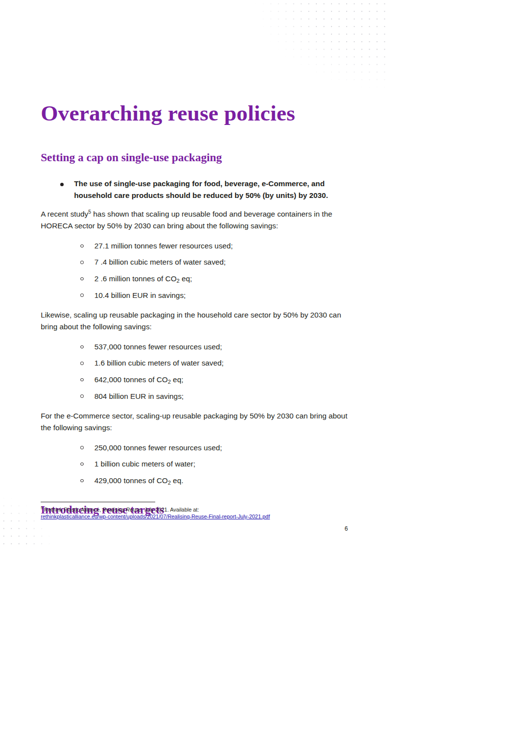Overarching reuse policies
Setting a cap on single-use packaging
The use of single-use packaging for food, beverage, e-Commerce, and household care products should be reduced by 50% (by units) by 2030.
A recent study5 has shown that scaling up reusable food and beverage containers in the HORECA sector by 50% by 2030 can bring about the following savings:
27.1 million tonnes fewer resources used;
7 .4 billion cubic meters of water saved;
2 .6 million tonnes of CO2 eq;
10.4 billion EUR in savings;
Likewise, scaling up reusable packaging in the household care sector by 50% by 2030 can bring about the following savings:
537,000 tonnes fewer resources used;
1.6 billion cubic meters of water saved;
642,000 tonnes of CO2 eq;
804 billion EUR in savings;
For the e-Commerce sector, scaling-up reusable packaging by 50% by 2030 can bring about the following savings:
250,000 tonnes fewer resources used;
1 billion cubic meters of water;
429,000 tonnes of CO2 eq.
Introducing reuse targets
5 Rethink Plastic Alliance, Realising Reuse. July 2021. Available at:
rethinkplasticalliance.eu/wp-content/uploads/2021/07/Realising-Reuse-Final-report-July-2021.pdf
6